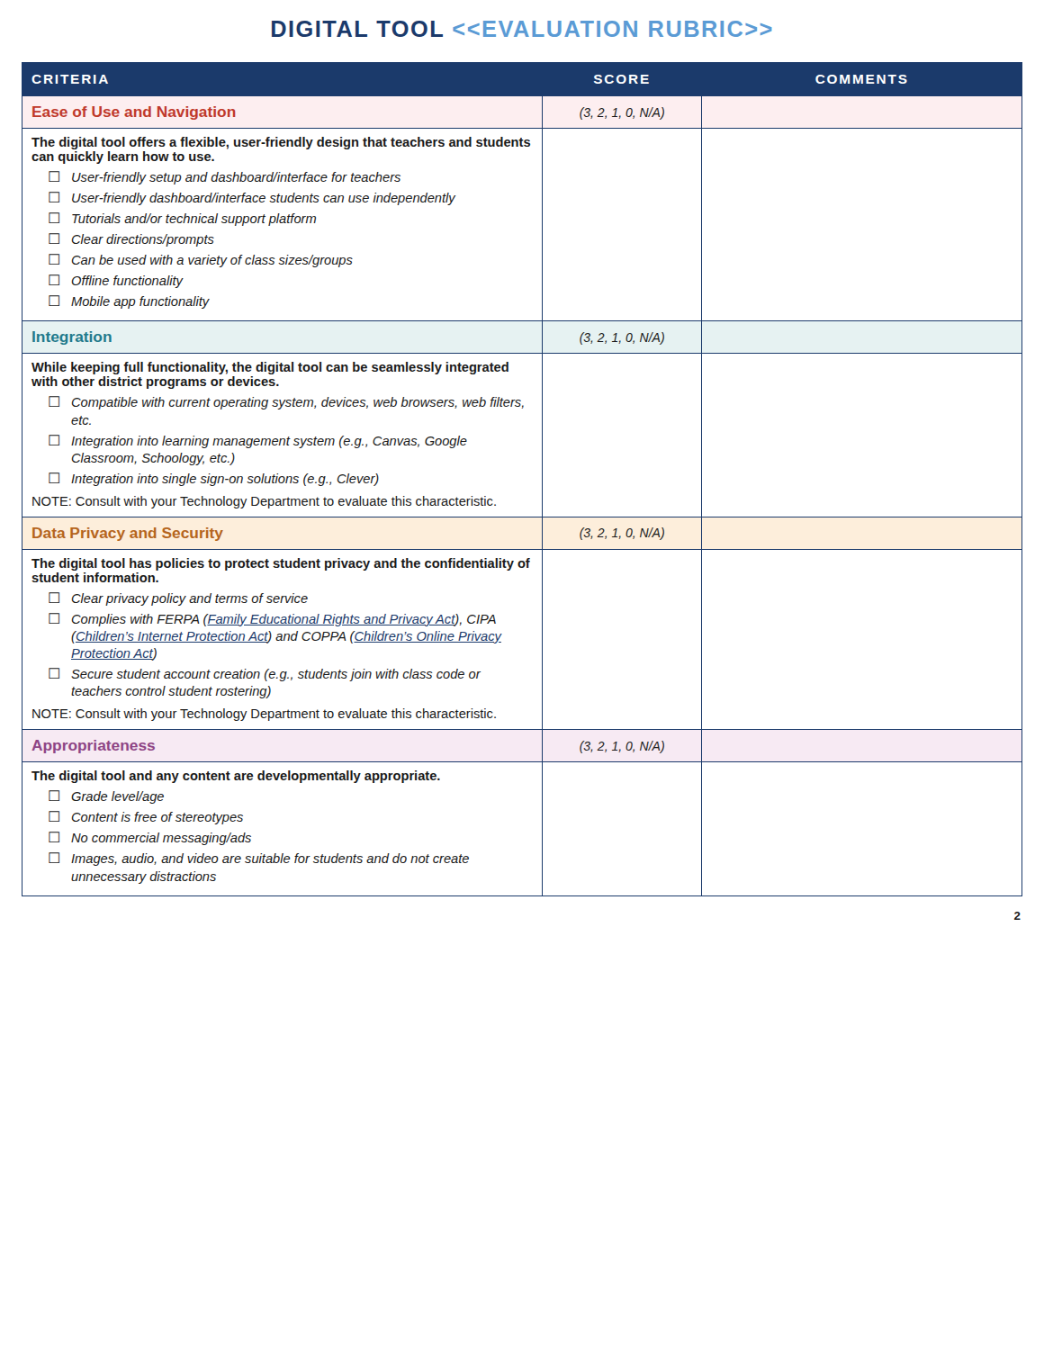DIGITAL TOOL <<EVALUATION RUBRIC>>
| CRITERIA | SCORE | COMMENTS |
| --- | --- | --- |
| Ease of Use and Navigation | (3, 2, 1, 0, N/A) | |
| The digital tool offers a flexible, user-friendly design that teachers and students can quickly learn how to use. User-friendly setup and dashboard/interface for teachers User-friendly dashboard/interface students can use independently Tutorials and/or technical support platform Clear directions/prompts Can be used with a variety of class sizes/groups Offline functionality Mobile app functionality | | |
| Integration | (3, 2, 1, 0, N/A) | |
| While keeping full functionality, the digital tool can be seamlessly integrated with other district programs or devices. Compatible with current operating system, devices, web browsers, web filters, etc. Integration into learning management system (e.g., Canvas, Google Classroom, Schoology, etc.) Integration into single sign-on solutions (e.g., Clever) NOTE: Consult with your Technology Department to evaluate this characteristic. | | |
| Data Privacy and Security | (3, 2, 1, 0, N/A) | |
| The digital tool has policies to protect student privacy and the confidentiality of student information. Clear privacy policy and terms of service Complies with FERPA ( Family Educational Rights and Privacy Act ), CIPA ( Children’s Internet Protection Act ) and COPPA ( Children’s Online Privacy Protection Act ) Secure student account creation (e.g., students join with class code or teachers control student rostering) NOTE: Consult with your Technology Department to evaluate this characteristic. | | |
| Appropriateness | (3, 2, 1, 0, N/A) | |
| The digital tool and any content are developmentally appropriate. Grade level/age Content is free of stereotypes No commercial messaging/ads Images, audio, and video are suitable for students and do not create unnecessary distractions | | |
2